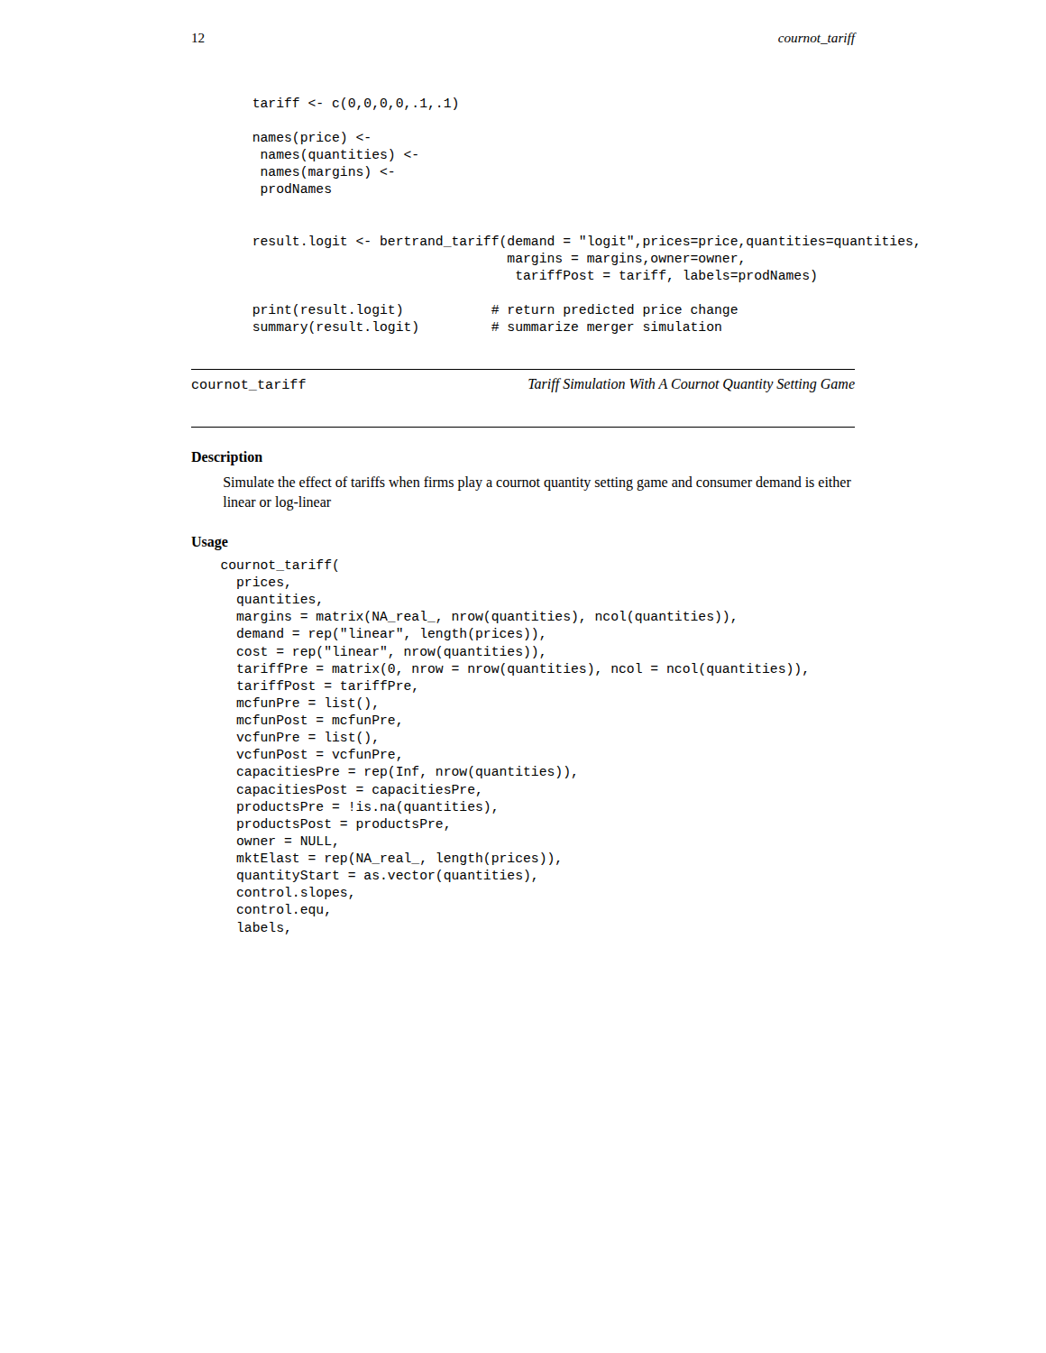12 cournot_tariff
    tariff <- c(0,0,0,0,.1,.1)

    names(price) <-
     names(quantities) <-
     names(margins) <-
     prodNames


    result.logit <- bertrand_tariff(demand = "logit",prices=price,quantities=quantities,
                                    margins = margins,owner=owner,
                                     tariffPost = tariff, labels=prodNames)

    print(result.logit)           # return predicted price change
    summary(result.logit)         # summarize merger simulation
cournot_tariff Tariff Simulation With A Cournot Quantity Setting Game
Description
Simulate the effect of tariffs when firms play a cournot quantity setting game and consumer demand is either linear or log-linear
Usage
cournot_tariff(
  prices,
  quantities,
  margins = matrix(NA_real_, nrow(quantities), ncol(quantities)),
  demand = rep("linear", length(prices)),
  cost = rep("linear", nrow(quantities)),
  tariffPre = matrix(0, nrow = nrow(quantities), ncol = ncol(quantities)),
  tariffPost = tariffPre,
  mcfunPre = list(),
  mcfunPost = mcfunPre,
  vcfunPre = list(),
  vcfunPost = vcfunPre,
  capacitiesPre = rep(Inf, nrow(quantities)),
  capacitiesPost = capacitiesPre,
  productsPre = !is.na(quantities),
  productsPost = productsPre,
  owner = NULL,
  mktElast = rep(NA_real_, length(prices)),
  quantityStart = as.vector(quantities),
  control.slopes,
  control.equ,
  labels,